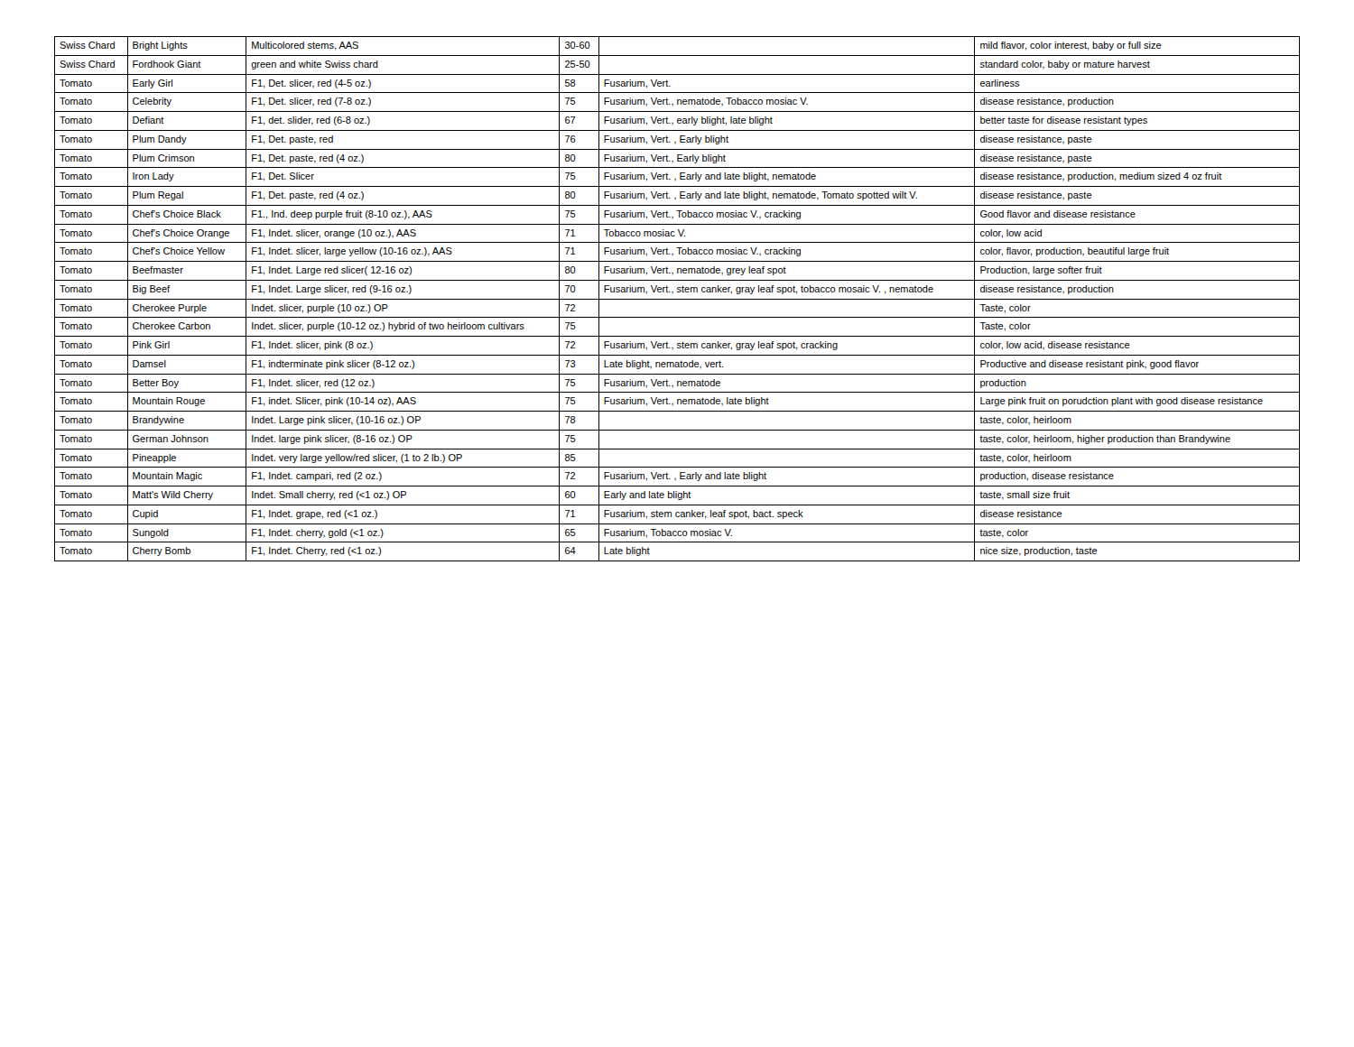| Swiss Chard | Bright Lights | Multicolored stems, AAS | 30-60 | | mild flavor, color interest, baby or full size |
| Swiss Chard | Fordhook Giant | green and white Swiss chard | 25-50 | | standard color, baby or mature harvest |
| Tomato | Early Girl | F1, Det. slicer, red (4-5 oz.) | 58 | Fusarium, Vert. | earliness |
| Tomato | Celebrity | F1, Det. slicer, red (7-8 oz.) | 75 | Fusarium, Vert., nematode, Tobacco mosiac V. | disease resistance, production |
| Tomato | Defiant | F1, det. slider, red (6-8 oz.) | 67 | Fusarium, Vert., early blight, late blight | better taste for disease resistant types |
| Tomato | Plum Dandy | F1, Det. paste, red | 76 | Fusarium, Vert. , Early blight | disease resistance, paste |
| Tomato | Plum Crimson | F1, Det. paste, red (4 oz.) | 80 | Fusarium, Vert., Early blight | disease resistance, paste |
| Tomato | Iron Lady | F1, Det. Slicer | 75 | Fusarium, Vert. , Early and late blight, nematode | disease resistance, production, medium sized 4 oz fruit |
| Tomato | Plum Regal | F1, Det. paste, red (4 oz.) | 80 | Fusarium, Vert. , Early and late blight, nematode, Tomato spotted wilt V. | disease resistance, paste |
| Tomato | Chef's Choice Black | F1., Ind. deep purple fruit (8-10 oz.), AAS | 75 | Fusarium, Vert., Tobacco mosiac V., cracking | Good flavor and disease resistance |
| Tomato | Chef's Choice Orange | F1, Indet. slicer, orange (10 oz.), AAS | 71 | Tobacco mosiac V. | color, low acid |
| Tomato | Chef's Choice Yellow | F1, Indet. slicer, large yellow (10-16 oz.), AAS | 71 | Fusarium, Vert., Tobacco mosiac V., cracking | color, flavor, production, beautiful large fruit |
| Tomato | Beefmaster | F1, Indet. Large red slicer( 12-16 oz) | 80 | Fusarium, Vert., nematode, grey leaf spot | Production, large softer fruit |
| Tomato | Big Beef | F1, Indet. Large slicer, red (9-16 oz.) | 70 | Fusarium, Vert., stem canker, gray leaf spot, tobacco mosaic V. , nematode | disease resistance, production |
| Tomato | Cherokee Purple | Indet. slicer, purple (10 oz.) OP | 72 | | Taste, color |
| Tomato | Cherokee Carbon | Indet. slicer, purple (10-12 oz.) hybrid of two heirloom cultivars | 75 | | Taste, color |
| Tomato | Pink Girl | F1, Indet. slicer, pink (8 oz.) | 72 | Fusarium, Vert., stem canker, gray leaf spot, cracking | color, low acid, disease resistance |
| Tomato | Damsel | F1, indterminate pink slicer (8-12 oz.) | 73 | Late blight, nematode, vert. | Productive and disease resistant pink, good flavor |
| Tomato | Better Boy | F1, Indet. slicer, red (12 oz.) | 75 | Fusarium, Vert., nematode | production |
| Tomato | Mountain Rouge | F1, indet. Slicer, pink (10-14 oz), AAS | 75 | Fusarium, Vert., nematode, late blight | Large pink fruit on porudction plant with good disease resistance |
| Tomato | Brandywine | Indet. Large pink slicer, (10-16 oz.) OP | 78 | | taste, color, heirloom |
| Tomato | German Johnson | Indet. large pink slicer, (8-16 oz.) OP | 75 | | taste, color, heirloom, higher production than Brandywine |
| Tomato | Pineapple | Indet. very large yellow/red slicer, (1 to 2 lb.) OP | 85 | | taste, color, heirloom |
| Tomato | Mountain Magic | F1, Indet. campari, red (2 oz.) | 72 | Fusarium, Vert. , Early and late blight | production, disease resistance |
| Tomato | Matt's Wild Cherry | Indet. Small cherry, red (<1 oz.) OP | 60 | Early and late blight | taste, small size fruit |
| Tomato | Cupid | F1, Indet. grape, red (<1 oz.) | 71 | Fusarium, stem canker, leaf spot, bact. speck | disease resistance |
| Tomato | Sungold | F1, Indet. cherry, gold (<1 oz.) | 65 | Fusarium, Tobacco mosiac V. | taste, color |
| Tomato | Cherry Bomb | F1, Indet. Cherry, red (<1 oz.) | 64 | Late blight | nice size, production, taste |